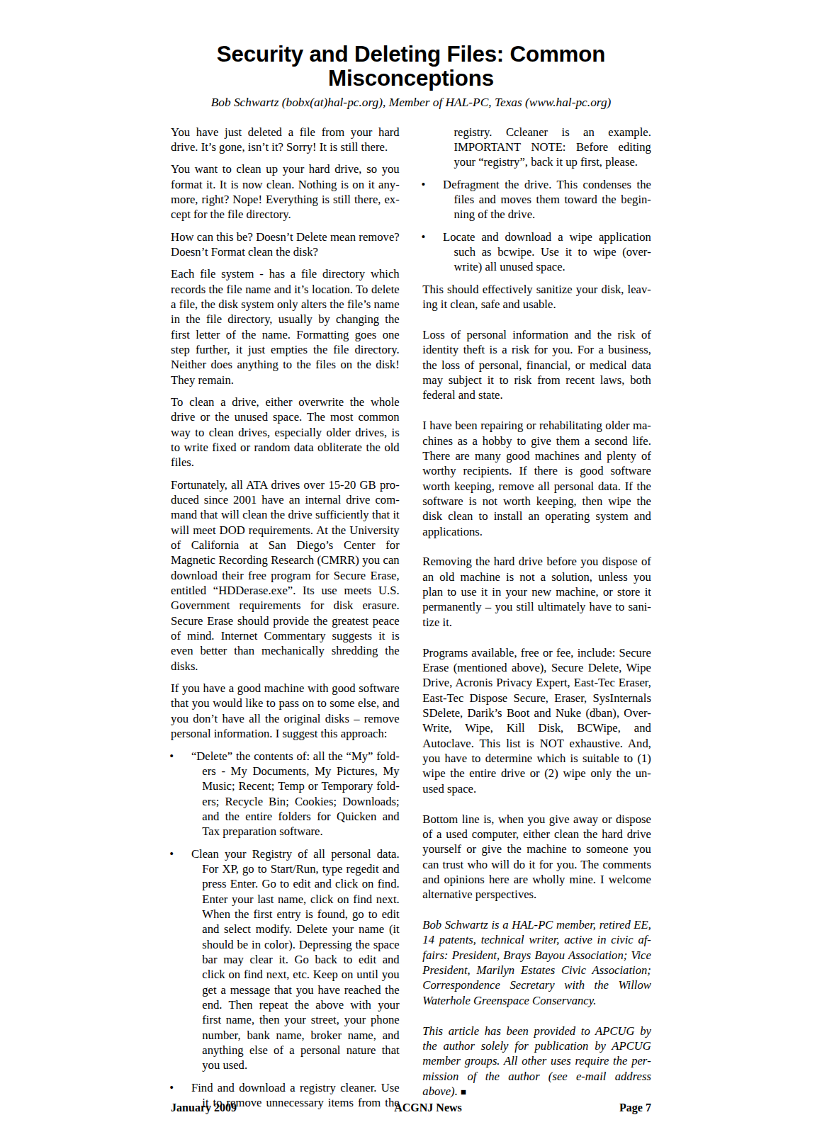Security and Deleting Files: Common Misconceptions
Bob Schwartz (bobx(at)hal-pc.org), Member of HAL-PC, Texas (www.hal-pc.org)
You have just deleted a file from your hard drive. It’s gone, isn’t it? Sorry! It is still there.
You want to clean up your hard drive, so you format it. It is now clean. Nothing is on it anymore, right? Nope! Everything is still there, except for the file directory.
How can this be? Doesn’t Delete mean remove? Doesn’t Format clean the disk?
Each file system - has a file directory which records the file name and it’s location. To delete a file, the disk system only alters the file’s name in the file directory, usually by changing the first letter of the name. Formatting goes one step further, it just empties the file directory. Neither does anything to the files on the disk! They remain.
To clean a drive, either overwrite the whole drive or the unused space. The most common way to clean drives, especially older drives, is to write fixed or random data obliterate the old files.
Fortunately, all ATA drives over 15-20 GB produced since 2001 have an internal drive command that will clean the drive sufficiently that it will meet DOD requirements. At the University of California at San Diego’s Center for Magnetic Recording Research (CMRR) you can download their free program for Secure Erase, entitled “HDDerase.exe”. Its use meets U.S. Government requirements for disk erasure. Secure Erase should provide the greatest peace of mind. Internet Commentary suggests it is even better than mechanically shredding the disks.
If you have a good machine with good software that you would like to pass on to some else, and you don’t have all the original disks – remove personal information. I suggest this approach:
“Delete” the contents of: all the “My” folders - My Documents, My Pictures, My Music; Recent; Temp or Temporary folders; Recycle Bin; Cookies; Downloads; and the entire folders for Quicken and Tax preparation software.
Clean your Registry of all personal data. For XP, go to Start/Run, type regedit and press Enter. Go to edit and click on find. Enter your last name, click on find next. When the first entry is found, go to edit and select modify. Delete your name (it should be in color). Depressing the space bar may clear it. Go back to edit and click on find next, etc. Keep on until you get a message that you have reached the end. Then repeat the above with your first name, then your street, your phone number, bank name, broker name, and anything else of a personal nature that you used.
Find and download a registry cleaner. Use it to remove unnecessary items from the registry. Ccleaner is an example. IMPORTANT NOTE: Before editing your “registry”, back it up first, please.
Defragment the drive. This condenses the files and moves them toward the beginning of the drive.
Locate and download a wipe application such as bcwipe. Use it to wipe (overwrite) all unused space.
This should effectively sanitize your disk, leaving it clean, safe and usable.
Loss of personal information and the risk of identity theft is a risk for you. For a business, the loss of personal, financial, or medical data may subject it to risk from recent laws, both federal and state.
I have been repairing or rehabilitating older machines as a hobby to give them a second life. There are many good machines and plenty of worthy recipients. If there is good software worth keeping, remove all personal data. If the software is not worth keeping, then wipe the disk clean to install an operating system and applications.
Removing the hard drive before you dispose of an old machine is not a solution, unless you plan to use it in your new machine, or store it permanently – you still ultimately have to sanitize it.
Programs available, free or fee, include: Secure Erase (mentioned above), Secure Delete, Wipe Drive, Acronis Privacy Expert, East-Tec Eraser, East-Tec Dispose Secure, Eraser, SysInternals SDelete, Darik’s Boot and Nuke (dban), Over-Write, Wipe, Kill Disk, BCWipe, and Autoclave. This list is NOT exhaustive. And, you have to determine which is suitable to (1) wipe the entire drive or (2) wipe only the unused space.
Bottom line is, when you give away or dispose of a used computer, either clean the hard drive yourself or give the machine to someone you can trust who will do it for you. The comments and opinions here are wholly mine. I welcome alternative perspectives.
Bob Schwartz is a HAL-PC member, retired EE, 14 patents, technical writer, active in civic affairs: President, Brays Bayou Association; Vice President, Marilyn Estates Civic Association; Correspondence Secretary with the Willow Waterhole Greenspace Conservancy.
This article has been provided to APCUG by the author solely for publication by APCUG member groups. All other uses require the permission of the author (see e-mail address above). ■
January 2009
ACGNJ News
Page 7